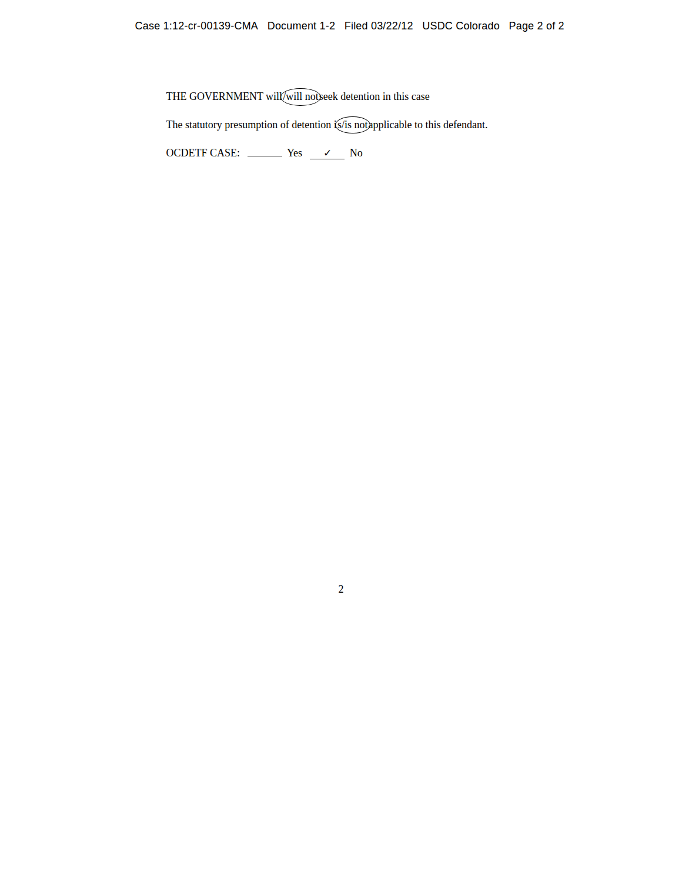Case 1:12-cr-00139-CMA Document 1-2 Filed 03/22/12 USDC Colorado Page 2 of 2
THE GOVERNMENT will/will not seek detention in this case
The statutory presumption of detention is/is notapplicable to this defendant.
OCDETF CASE: Yes ✓ No
2